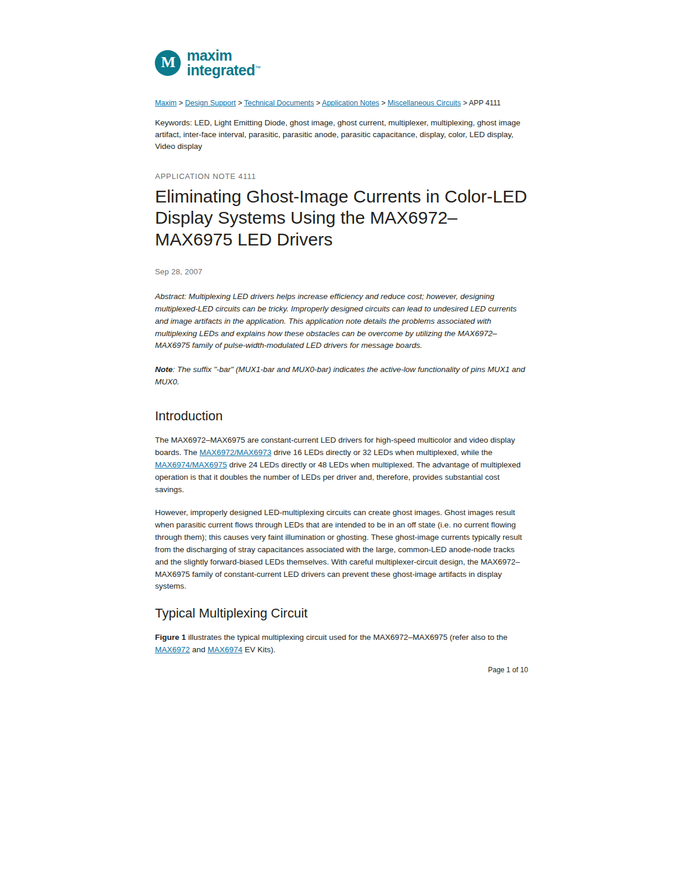M
maxim integrated™
Maxim > Design Support > Technical Documents > Application Notes > Miscellaneous Circuits > APP 4111
Keywords: LED, Light Emitting Diode, ghost image, ghost current, multiplexer, multiplexing, ghost image artifact, inter-face interval, parasitic, parasitic anode, parasitic capacitance, display, color, LED display, Video display
APPLICATION NOTE 4111
Eliminating Ghost-Image Currents in Color-LED Display Systems Using the MAX6972–MAX6975 LED Drivers
Sep 28, 2007
Abstract: Multiplexing LED drivers helps increase efficiency and reduce cost; however, designing multiplexed-LED circuits can be tricky. Improperly designed circuits can lead to undesired LED currents and image artifacts in the application. This application note details the problems associated with multiplexing LEDs and explains how these obstacles can be overcome by utilizing the MAX6972–MAX6975 family of pulse-width-modulated LED drivers for message boards.
Note: The suffix "-bar" (MUX1-bar and MUX0-bar) indicates the active-low functionality of pins MUX1 and MUX0.
Introduction
The MAX6972–MAX6975 are constant-current LED drivers for high-speed multicolor and video display boards. The MAX6972/MAX6973 drive 16 LEDs directly or 32 LEDs when multiplexed, while the MAX6974/MAX6975 drive 24 LEDs directly or 48 LEDs when multiplexed. The advantage of multiplexed operation is that it doubles the number of LEDs per driver and, therefore, provides substantial cost savings.
However, improperly designed LED-multiplexing circuits can create ghost images. Ghost images result when parasitic current flows through LEDs that are intended to be in an off state (i.e. no current flowing through them); this causes very faint illumination or ghosting. These ghost-image currents typically result from the discharging of stray capacitances associated with the large, common-LED anode-node tracks and the slightly forward-biased LEDs themselves. With careful multiplexer-circuit design, the MAX6972–MAX6975 family of constant-current LED drivers can prevent these ghost-image artifacts in display systems.
Typical Multiplexing Circuit
Figure 1 illustrates the typical multiplexing circuit used for the MAX6972–MAX6975 (refer also to the MAX6972 and MAX6974 EV Kits).
Page 1 of 10